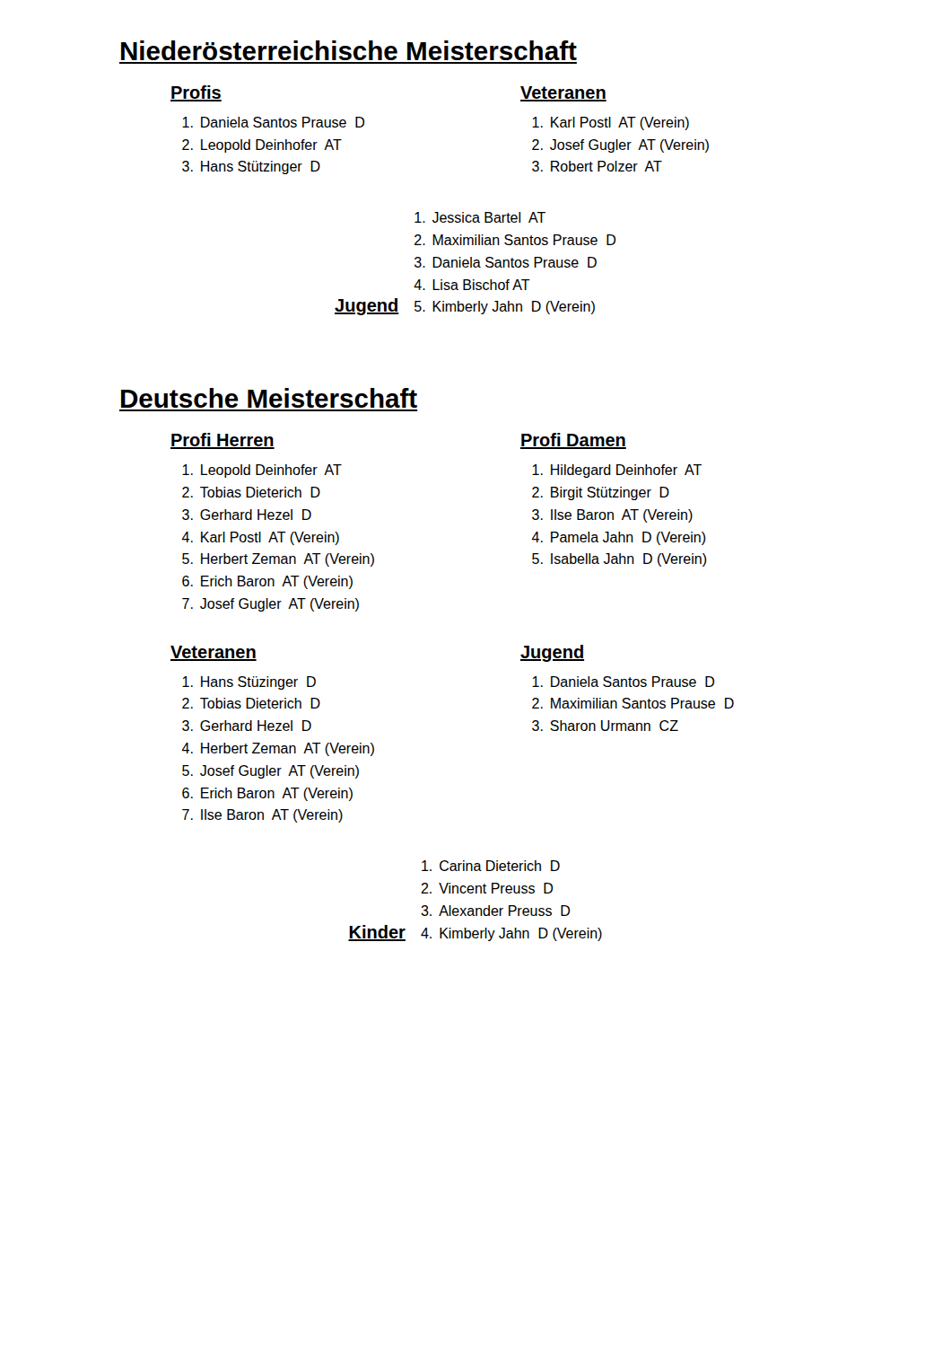Niederösterreichische Meisterschaft
Profis
Daniela Santos Prause D
Leopold Deinhofer AT
Hans Stützinger D
Veteranen
Karl Postl AT (Verein)
Josef Gugler AT (Verein)
Robert Polzer AT
Jugend
Jessica Bartel AT
Maximilian Santos Prause D
Daniela Santos Prause D
Lisa Bischof AT
Kimberly Jahn D (Verein)
Deutsche Meisterschaft
Profi Herren
Leopold Deinhofer AT
Tobias Dieterich D
Gerhard Hezel D
Karl Postl AT (Verein)
Herbert Zeman AT (Verein)
Erich Baron AT (Verein)
Josef Gugler AT (Verein)
Profi Damen
Hildegard Deinhofer AT
Birgit Stützinger D
Ilse Baron AT (Verein)
Pamela Jahn D (Verein)
Isabella Jahn D (Verein)
Veteranen
Hans Stüzinger D
Tobias Dieterich D
Gerhard Hezel D
Herbert Zeman AT (Verein)
Josef Gugler AT (Verein)
Erich Baron AT (Verein)
Ilse Baron AT (Verein)
Jugend
Daniela Santos Prause D
Maximilian Santos Prause D
Sharon Urmann CZ
Kinder
Carina Dieterich D
Vincent Preuss D
Alexander Preuss D
Kimberly Jahn D (Verein)